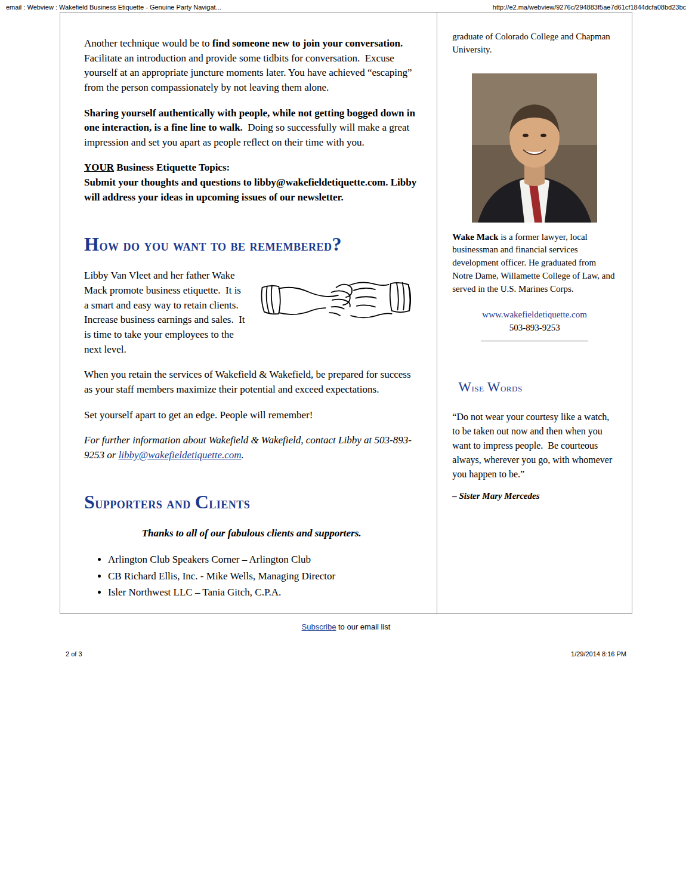email : Webview : Wakefield Business Etiquette - Genuine Party Navigat...
http://e2.ma/webview/9276c/294883f5ae7d61cf1844dcfa08bd23bc
Another technique would be to find someone new to join your conversation. Facilitate an introduction and provide some tidbits for conversation. Excuse yourself at an appropriate juncture moments later. You have achieved “escaping” from the person compassionately by not leaving them alone.
Sharing yourself authentically with people, while not getting bogged down in one interaction, is a fine line to walk. Doing so successfully will make a great impression and set you apart as people reflect on their time with you.
YOUR Business Etiquette Topics:
Submit your thoughts and questions to libby@wakefieldetiquette.com. Libby will address your ideas in upcoming issues of our newsletter.
How do you want to be remembered?
Libby Van Vleet and her father Wake Mack promote business etiquette. It is a smart and easy way to retain clients. Increase business earnings and sales. It is time to take your employees to the next level.
When you retain the services of Wakefield & Wakefield, be prepared for success as your staff members maximize their potential and exceed expectations.
Set yourself apart to get an edge. People will remember!
For further information about Wakefield & Wakefield, contact Libby at 503-893-9253 or libby@wakefieldetiquette.com.
Supporters and Clients
Thanks to all of our fabulous clients and supporters.
Arlington Club Speakers Corner – Arlington Club
CB Richard Ellis, Inc. - Mike Wells, Managing Director
Isler Northwest LLC – Tania Gitch, C.P.A.
graduate of Colorado College and Chapman University.
Wake Mack is a former lawyer, local businessman and financial services development officer. He graduated from Notre Dame, Willamette College of Law, and served in the U.S. Marines Corps.
www.wakefieldetiquette.com
503-893-9253
Wise Words
“Do not wear your courtesy like a watch, to be taken out now and then when you want to impress people. Be courteous always, wherever you go, with whomever you happen to be.”
– Sister Mary Mercedes
Subscribe to our email list
2 of 3
1/29/2014 8:16 PM